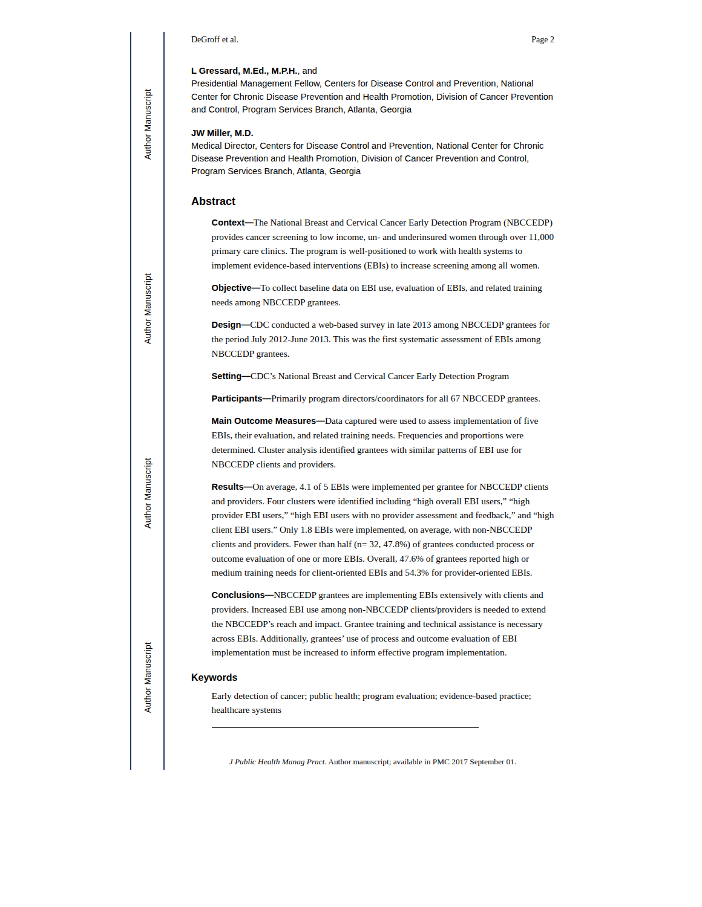Author Manuscript Author Manuscript Author Manuscript Author Manuscript
DeGroff et al.
Page 2
L Gressard, M.Ed., M.P.H., and
Presidential Management Fellow, Centers for Disease Control and Prevention, National Center for Chronic Disease Prevention and Health Promotion, Division of Cancer Prevention and Control, Program Services Branch, Atlanta, Georgia
JW Miller, M.D.
Medical Director, Centers for Disease Control and Prevention, National Center for Chronic Disease Prevention and Health Promotion, Division of Cancer Prevention and Control, Program Services Branch, Atlanta, Georgia
Abstract
Context—The National Breast and Cervical Cancer Early Detection Program (NBCCEDP) provides cancer screening to low income, un- and underinsured women through over 11,000 primary care clinics. The program is well-positioned to work with health systems to implement evidence-based interventions (EBIs) to increase screening among all women.
Objective—To collect baseline data on EBI use, evaluation of EBIs, and related training needs among NBCCEDP grantees.
Design—CDC conducted a web-based survey in late 2013 among NBCCEDP grantees for the period July 2012-June 2013. This was the first systematic assessment of EBIs among NBCCEDP grantees.
Setting—CDC’s National Breast and Cervical Cancer Early Detection Program
Participants—Primarily program directors/coordinators for all 67 NBCCEDP grantees.
Main Outcome Measures—Data captured were used to assess implementation of five EBIs, their evaluation, and related training needs. Frequencies and proportions were determined. Cluster analysis identified grantees with similar patterns of EBI use for NBCCEDP clients and providers.
Results—On average, 4.1 of 5 EBIs were implemented per grantee for NBCCEDP clients and providers. Four clusters were identified including “high overall EBI users,” “high provider EBI users,” “high EBI users with no provider assessment and feedback,” and “high client EBI users.” Only 1.8 EBIs were implemented, on average, with non-NBCCEDP clients and providers. Fewer than half (n= 32, 47.8%) of grantees conducted process or outcome evaluation of one or more EBIs. Overall, 47.6% of grantees reported high or medium training needs for client-oriented EBIs and 54.3% for provider-oriented EBIs.
Conclusions—NBCCEDP grantees are implementing EBIs extensively with clients and providers. Increased EBI use among non-NBCCEDP clients/providers is needed to extend the NBCCEDP’s reach and impact. Grantee training and technical assistance is necessary across EBIs. Additionally, grantees’ use of process and outcome evaluation of EBI implementation must be increased to inform effective program implementation.
Keywords
Early detection of cancer; public health; program evaluation; evidence-based practice; healthcare systems
J Public Health Manag Pract. Author manuscript; available in PMC 2017 September 01.